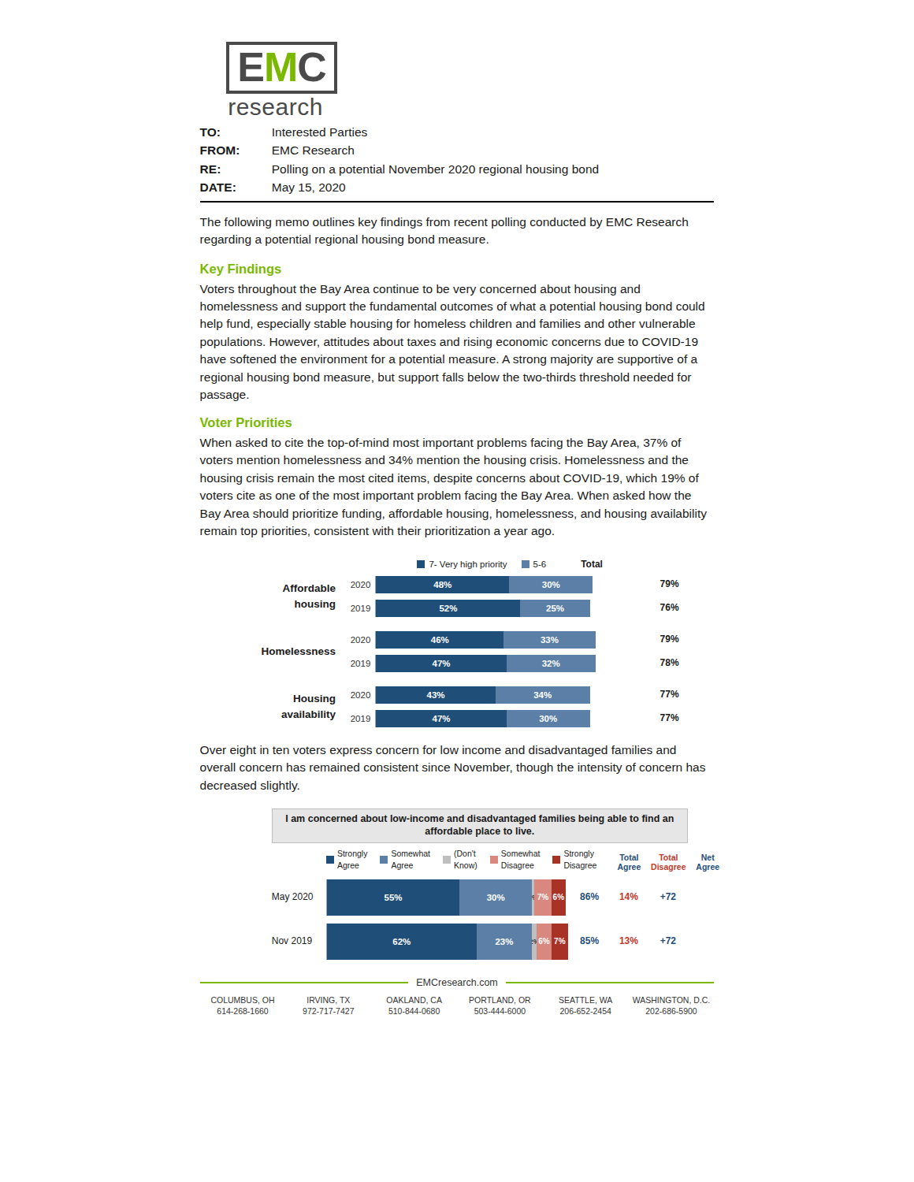EMC research
| TO: | Interested Parties |
| FROM: | EMC Research |
| RE: | Polling on a potential November 2020 regional housing bond |
| DATE: | May 15, 2020 |
The following memo outlines key findings from recent polling conducted by EMC Research regarding a potential regional housing bond measure.
Key Findings
Voters throughout the Bay Area continue to be very concerned about housing and homelessness and support the fundamental outcomes of what a potential housing bond could help fund, especially stable housing for homeless children and families and other vulnerable populations. However, attitudes about taxes and rising economic concerns due to COVID-19 have softened the environment for a potential measure. A strong majority are supportive of a regional housing bond measure, but support falls below the two-thirds threshold needed for passage.
Voter Priorities
When asked to cite the top-of-mind most important problems facing the Bay Area, 37% of voters mention homelessness and 34% mention the housing crisis. Homelessness and the housing crisis remain the most cited items, despite concerns about COVID-19, which 19% of voters cite as one of the most important problem facing the Bay Area. When asked how the Bay Area should prioritize funding, affordable housing, homelessness, and housing availability remain top priorities, consistent with their prioritization a year ago.
7- Very high priority 5-6 Total
Affordable housing
2020
48%
30%
79%
2019
52%
25%
76%
Homelessness
2020
46%
33%
79%
2019
47%
32%
78%
Housing availability
2020
43%
34%
77%
2019
47%
30%
77%
Over eight in ten voters express concern for low income and disadvantaged families and overall concern has remained consistent since November, though the intensity of concern has decreased slightly.
I am concerned about low-income and disadvantaged families being able to find an affordable place to live.
Strongly
Agree Somewhat
Agree (Don't
Know) Somewhat
Disagree Strongly
Disagree
Total
Agree
Total
Disagree
Net
Agree
May 2020
55%
30%
1%
7%
6%
86%
14%
+72
Nov 2019
62%
23%
2%
6%
7%
85%
13%
+72
EMCresearch.com
COLUMBUS, OH
614-268-1660
IRVING, TX
972-717-7427
OAKLAND, CA
510-844-0680
PORTLAND, OR
503-444-6000
SEATTLE, WA
206-652-2454
WASHINGTON, D.C.
202-686-5900